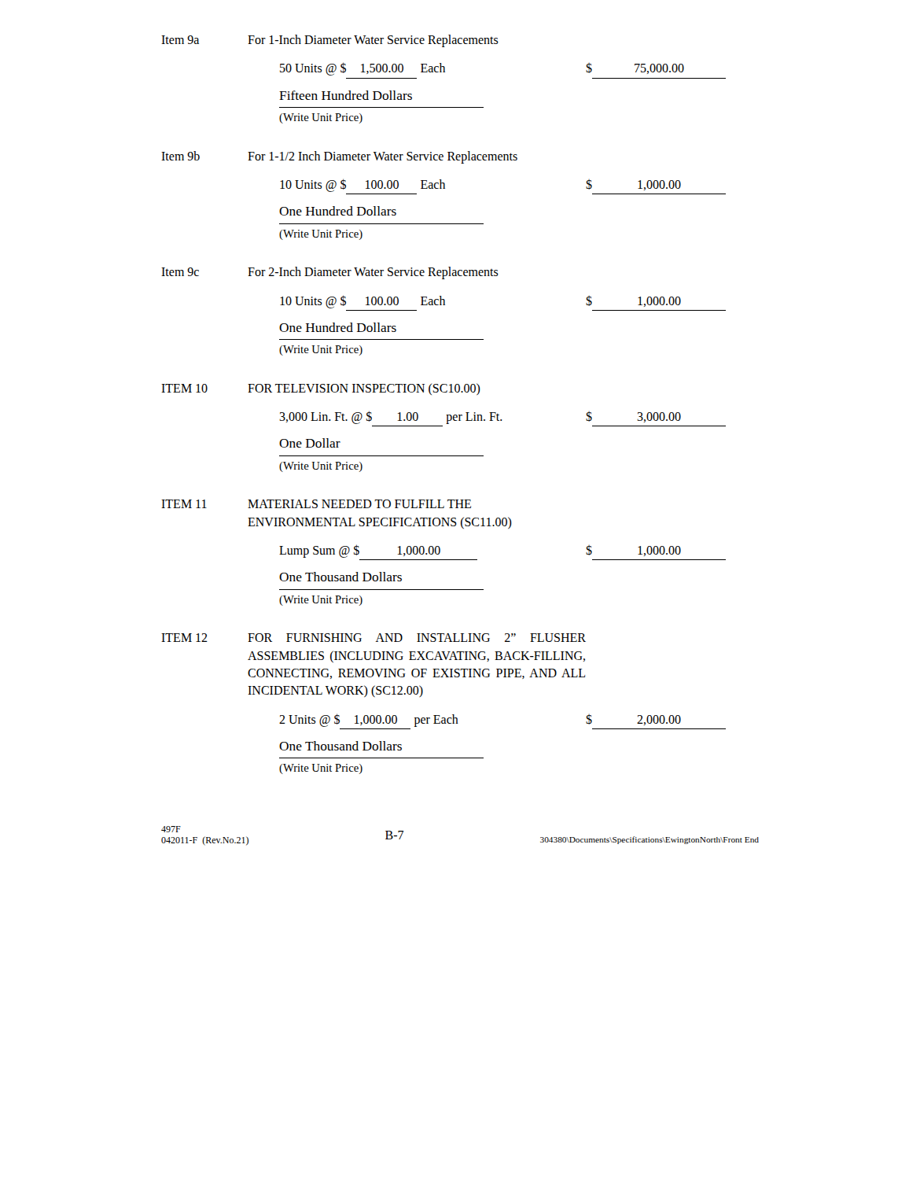Item 9a
For 1-Inch Diameter Water Service Replacements
50 Units @ $1,500.00 Each
Fifteen Hundred Dollars
(Write Unit Price)
$75,000.00
Item 9b
For 1-1/2 Inch Diameter Water Service Replacements
10 Units @ $100.00 Each
One Hundred Dollars
(Write Unit Price)
$1,000.00
Item 9c
For 2-Inch Diameter Water Service Replacements
10 Units @ $100.00 Each
One Hundred Dollars
(Write Unit Price)
$1,000.00
ITEM 10
For Television Inspection (SC10.00)
3,000 Lin. Ft. @ $1.00 per Lin. Ft.
One Dollar
(Write Unit Price)
$3,000.00
ITEM 11
Materials Needed to Fulfill the
Environmental Specifications (SC11.00)
Lump Sum @ $1,000.00
One Thousand Dollars
(Write Unit Price)
$1,000.00
ITEM 12
For Furnishing and Installing 2” Flusher Assemblies (Including Excavating, Back-Filling, Connecting, Removing of Existing Pipe, and All Incidental Work) (SC12.00)
2 Units @ $1,000.00 per Each
One Thousand Dollars
(Write Unit Price)
$2,000.00
497F
042011-F (Rev.No.21)
B-7
304380\Documents\Specifications\EwingtonNorth\Front End